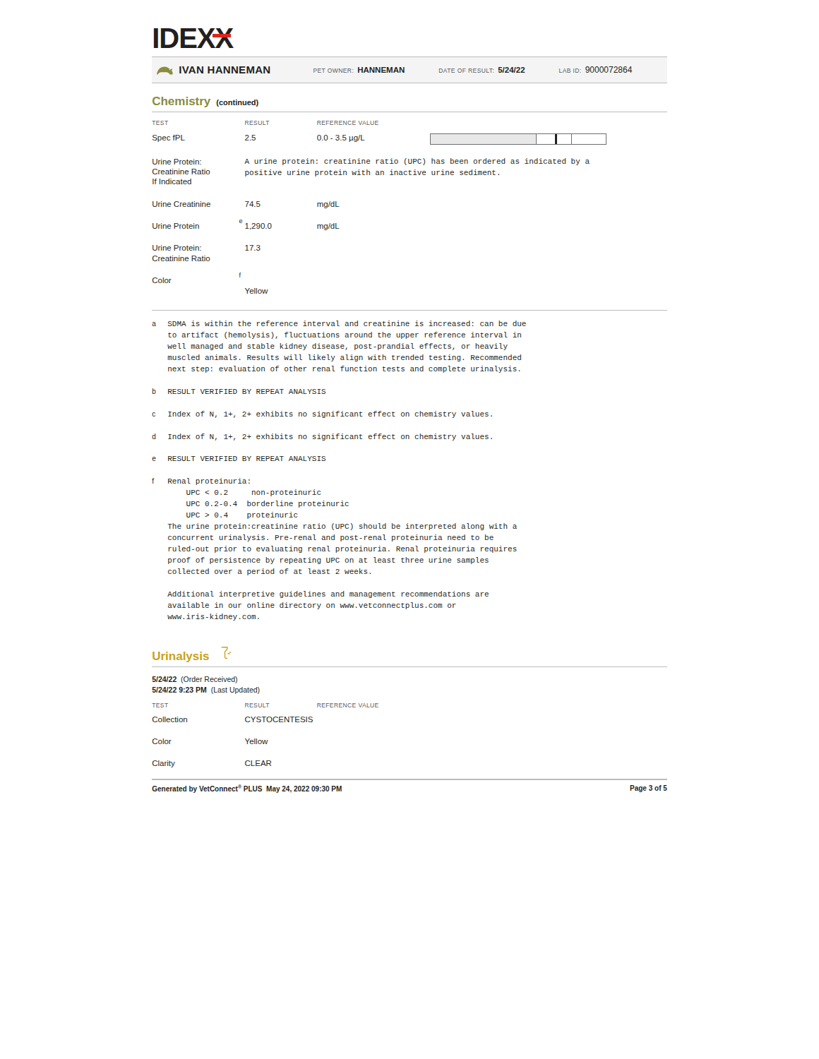IDEXX
IVAN HANNEMAN PET OWNER: HANNEMAN DATE OF RESULT: 5/24/22 LAB ID: 9000072864
Chemistry (continued)
| TEST | RESULT | REFERENCE VALUE | |
| --- | --- | --- | --- |
| Spec fPL | 2.5 | 0.0 - 3.5 µg/L | |
| Urine Protein: Creatinine Ratio If Indicated | A urine protein: creatinine ratio (UPC) has been ordered as indicated by a positive urine protein with an inactive urine sediment. |
| Urine Creatinine | 74.5 | mg/dL | |
| Urine Protein | e 1,290.0 | mg/dL | |
| Urine Protein: Creatinine Ratio | 17.3 | | |
| Color | f Yellow | | |
a
SDMA is within the reference interval and creatinine is increased: can be due to artifact (hemolysis), fluctuations around the upper reference interval in well managed and stable kidney disease, post-prandial effects, or heavily muscled animals. Results will likely align with trended testing. Recommended next step: evaluation of other renal function tests and complete urinalysis.
b
RESULT VERIFIED BY REPEAT ANALYSIS
c
Index of N, 1+, 2+ exhibits no significant effect on chemistry values.
d
Index of N, 1+, 2+ exhibits no significant effect on chemistry values.
e
RESULT VERIFIED BY REPEAT ANALYSIS
f
Renal proteinuria: UPC < 0.2 non-proteinuric UPC 0.2-0.4 borderline proteinuric UPC > 0.4 proteinuric The urine protein:creatinine ratio (UPC) should be interpreted along with a concurrent urinalysis. Pre-renal and post-renal proteinuria need to be ruled-out prior to evaluating renal proteinuria. Renal proteinuria requires proof of persistence by repeating UPC on at least three urine samples collected over a period of at least 2 weeks. Additional interpretive guidelines and management recommendations are available in our online directory on www.vetconnectplus.com or www.iris-kidney.com.
Urinalysis
5/24/22 (Order Received)
5/24/22 9:23 PM (Last Updated)
| TEST | RESULT | REFERENCE VALUE | |
| --- | --- | --- | --- |
| Collection | CYSTOCENTESIS | | |
| Color | Yellow | | |
| Clarity | CLEAR | | |
Generated by VetConnect® PLUS May 24, 2022 09:30 PM
Page 3 of 5